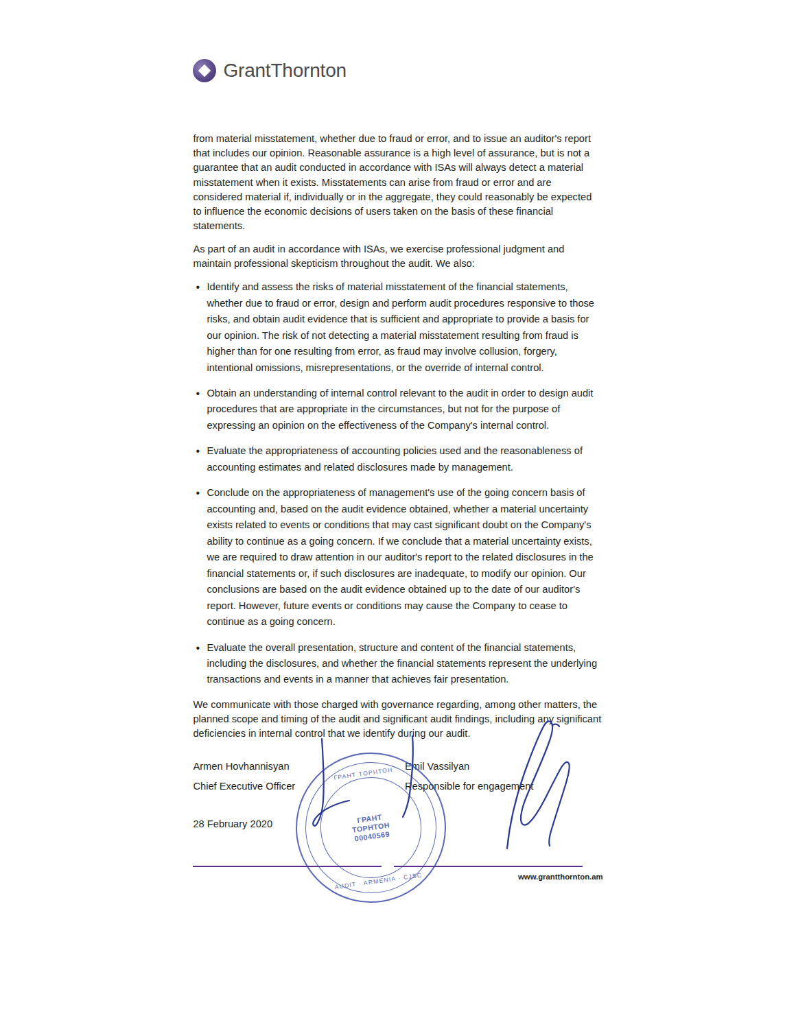GrantThornton
from material misstatement, whether due to fraud or error, and to issue an auditor's report that includes our opinion. Reasonable assurance is a high level of assurance, but is not a guarantee that an audit conducted in accordance with ISAs will always detect a material misstatement when it exists. Misstatements can arise from fraud or error and are considered material if, individually or in the aggregate, they could reasonably be expected to influence the economic decisions of users taken on the basis of these financial statements.
As part of an audit in accordance with ISAs, we exercise professional judgment and maintain professional skepticism throughout the audit. We also:
Identify and assess the risks of material misstatement of the financial statements, whether due to fraud or error, design and perform audit procedures responsive to those risks, and obtain audit evidence that is sufficient and appropriate to provide a basis for our opinion. The risk of not detecting a material misstatement resulting from fraud is higher than for one resulting from error, as fraud may involve collusion, forgery, intentional omissions, misrepresentations, or the override of internal control.
Obtain an understanding of internal control relevant to the audit in order to design audit procedures that are appropriate in the circumstances, but not for the purpose of expressing an opinion on the effectiveness of the Company's internal control.
Evaluate the appropriateness of accounting policies used and the reasonableness of accounting estimates and related disclosures made by management.
Conclude on the appropriateness of management's use of the going concern basis of accounting and, based on the audit evidence obtained, whether a material uncertainty exists related to events or conditions that may cast significant doubt on the Company's ability to continue as a going concern. If we conclude that a material uncertainty exists, we are required to draw attention in our auditor's report to the related disclosures in the financial statements or, if such disclosures are inadequate, to modify our opinion. Our conclusions are based on the audit evidence obtained up to the date of our auditor's report. However, future events or conditions may cause the Company to cease to continue as a going concern.
Evaluate the overall presentation, structure and content of the financial statements, including the disclosures, and whether the financial statements represent the underlying transactions and events in a manner that achieves fair presentation.
We communicate with those charged with governance regarding, among other matters, the planned scope and timing of the audit and significant audit findings, including any significant deficiencies in internal control that we identify during our audit.
Armen Hovhannisyan
Chief Executive Officer
Emil Vassilyan
Responsible for engagement
28 February 2020
ГРАНТ ТОРНТОН
ГРАНТ
ТОРНТОН
00040569
AUDIT · ARMENIA · CJSC
www.grantthornton.am